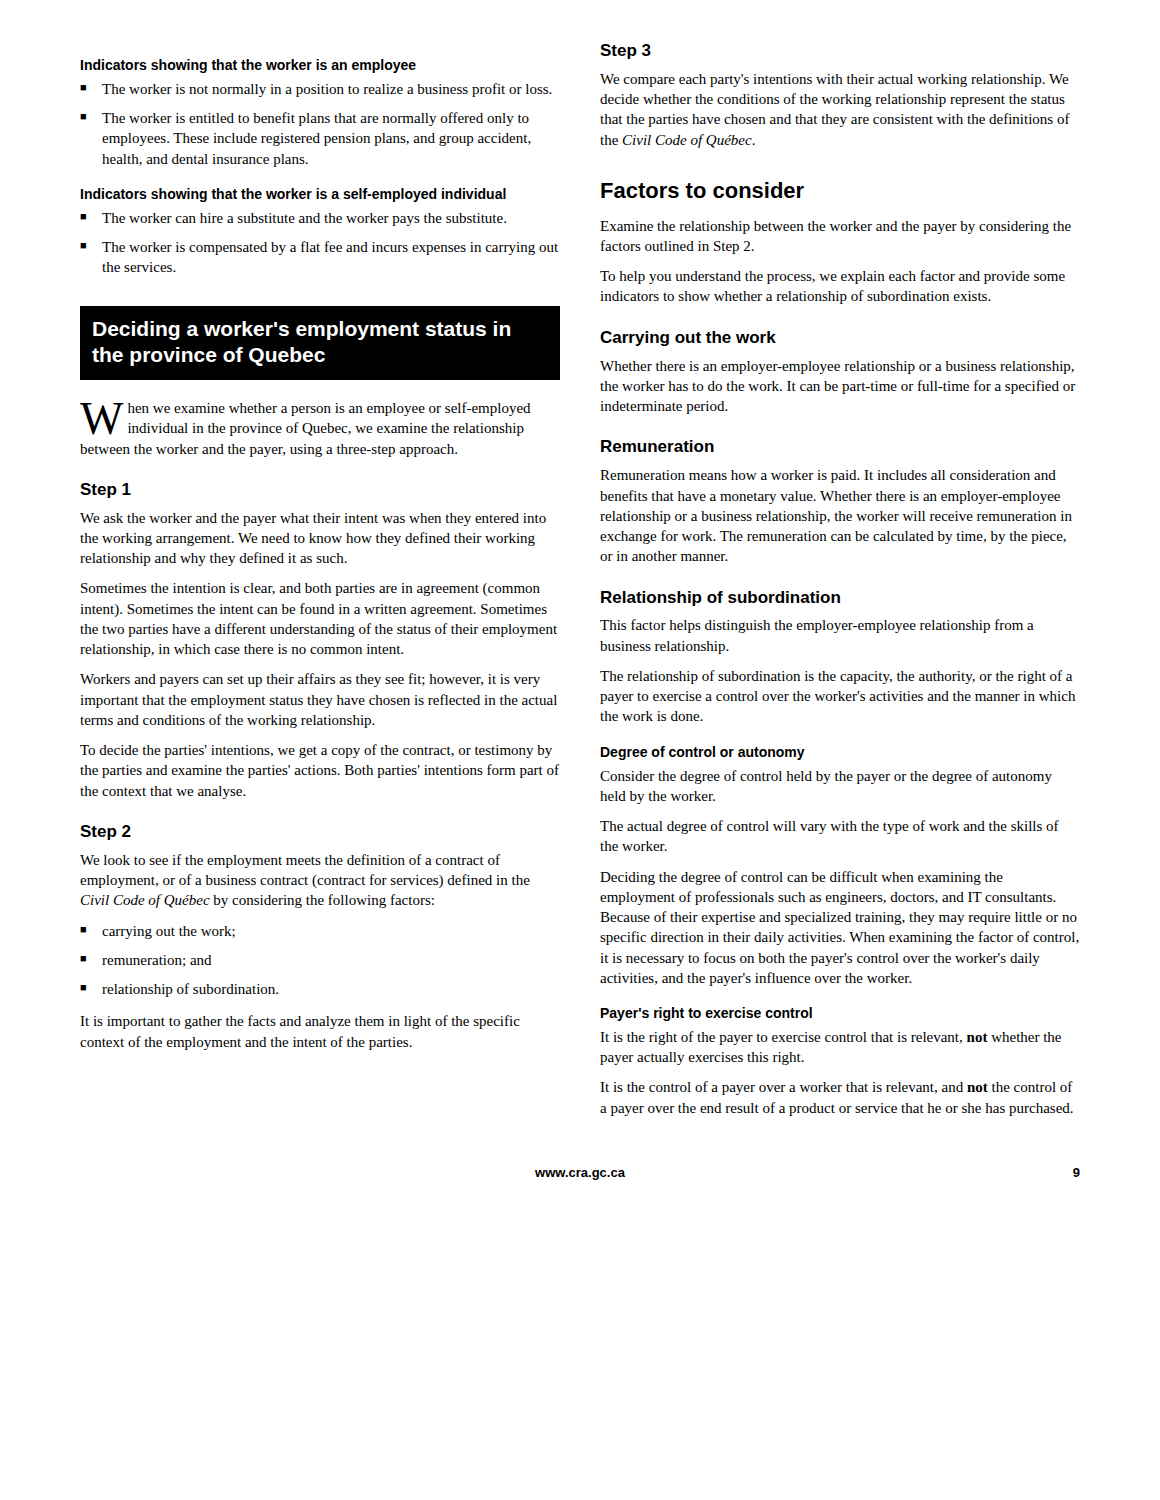Indicators showing that the worker is an employee
The worker is not normally in a position to realize a business profit or loss.
The worker is entitled to benefit plans that are normally offered only to employees. These include registered pension plans, and group accident, health, and dental insurance plans.
Indicators showing that the worker is a self-employed individual
The worker can hire a substitute and the worker pays the substitute.
The worker is compensated by a flat fee and incurs expenses in carrying out the services.
Deciding a worker's employment status in the province of Quebec
When we examine whether a person is an employee or self-employed individual in the province of Quebec, we examine the relationship between the worker and the payer, using a three-step approach.
Step 1
We ask the worker and the payer what their intent was when they entered into the working arrangement. We need to know how they defined their working relationship and why they defined it as such.
Sometimes the intention is clear, and both parties are in agreement (common intent). Sometimes the intent can be found in a written agreement. Sometimes the two parties have a different understanding of the status of their employment relationship, in which case there is no common intent.
Workers and payers can set up their affairs as they see fit; however, it is very important that the employment status they have chosen is reflected in the actual terms and conditions of the working relationship.
To decide the parties' intentions, we get a copy of the contract, or testimony by the parties and examine the parties' actions. Both parties' intentions form part of the context that we analyse.
Step 2
We look to see if the employment meets the definition of a contract of employment, or of a business contract (contract for services) defined in the Civil Code of Québec by considering the following factors:
carrying out the work;
remuneration; and
relationship of subordination.
It is important to gather the facts and analyze them in light of the specific context of the employment and the intent of the parties.
Step 3
We compare each party's intentions with their actual working relationship. We decide whether the conditions of the working relationship represent the status that the parties have chosen and that they are consistent with the definitions of the Civil Code of Québec.
Factors to consider
Examine the relationship between the worker and the payer by considering the factors outlined in Step 2.
To help you understand the process, we explain each factor and provide some indicators to show whether a relationship of subordination exists.
Carrying out the work
Whether there is an employer-employee relationship or a business relationship, the worker has to do the work. It can be part-time or full-time for a specified or indeterminate period.
Remuneration
Remuneration means how a worker is paid. It includes all consideration and benefits that have a monetary value. Whether there is an employer-employee relationship or a business relationship, the worker will receive remuneration in exchange for work. The remuneration can be calculated by time, by the piece, or in another manner.
Relationship of subordination
This factor helps distinguish the employer-employee relationship from a business relationship.
The relationship of subordination is the capacity, the authority, or the right of a payer to exercise a control over the worker's activities and the manner in which the work is done.
Degree of control or autonomy
Consider the degree of control held by the payer or the degree of autonomy held by the worker.
The actual degree of control will vary with the type of work and the skills of the worker.
Deciding the degree of control can be difficult when examining the employment of professionals such as engineers, doctors, and IT consultants. Because of their expertise and specialized training, they may require little or no specific direction in their daily activities. When examining the factor of control, it is necessary to focus on both the payer's control over the worker's daily activities, and the payer's influence over the worker.
Payer's right to exercise control
It is the right of the payer to exercise control that is relevant, not whether the payer actually exercises this right.
It is the control of a payer over a worker that is relevant, and not the control of a payer over the end result of a product or service that he or she has purchased.
www.cra.gc.ca 9